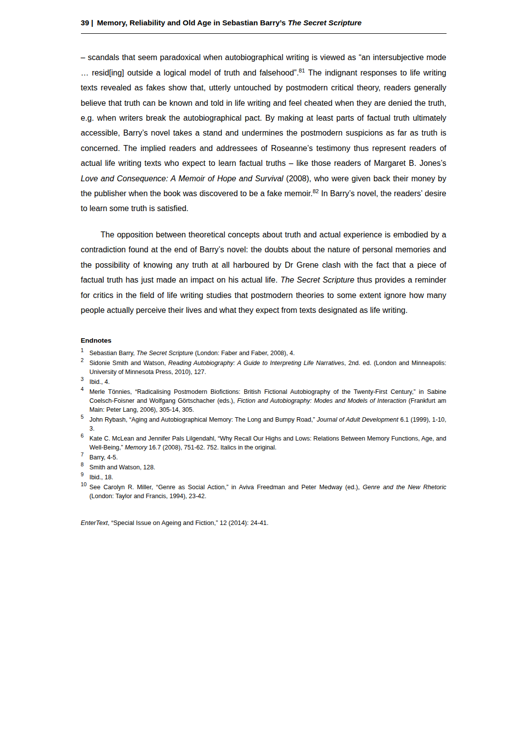39 | Memory, Reliability and Old Age in Sebastian Barry’s The Secret Scripture
– scandals that seem paradoxical when autobiographical writing is viewed as “an intersubjective mode … resid[ing] outside a logical model of truth and falsehood”.81 The indignant responses to life writing texts revealed as fakes show that, utterly untouched by postmodern critical theory, readers generally believe that truth can be known and told in life writing and feel cheated when they are denied the truth, e.g. when writers break the autobiographical pact. By making at least parts of factual truth ultimately accessible, Barry’s novel takes a stand and undermines the postmodern suspicions as far as truth is concerned. The implied readers and addressees of Roseanne’s testimony thus represent readers of actual life writing texts who expect to learn factual truths – like those readers of Margaret B. Jones’s Love and Consequence: A Memoir of Hope and Survival (2008), who were given back their money by the publisher when the book was discovered to be a fake memoir.82 In Barry’s novel, the readers’ desire to learn some truth is satisfied.
The opposition between theoretical concepts about truth and actual experience is embodied by a contradiction found at the end of Barry’s novel: the doubts about the nature of personal memories and the possibility of knowing any truth at all harboured by Dr Grene clash with the fact that a piece of factual truth has just made an impact on his actual life. The Secret Scripture thus provides a reminder for critics in the field of life writing studies that postmodern theories to some extent ignore how many people actually perceive their lives and what they expect from texts designated as life writing.
Endnotes
1 Sebastian Barry, The Secret Scripture (London: Faber and Faber, 2008), 4.
2 Sidonie Smith and Watson, Reading Autobiography: A Guide to Interpreting Life Narratives, 2nd. ed. (London and Minneapolis: University of Minnesota Press, 2010), 127.
3 Ibid., 4.
4 Merle Tönnies, “Radicalising Postmodern Biofictions: British Fictional Autobiography of the Twenty-First Century,” in Sabine Coelsch-Foisner and Wolfgang Görtschacher (eds.), Fiction and Autobiography: Modes and Models of Interaction (Frankfurt am Main: Peter Lang, 2006), 305-14, 305.
5 John Rybash, “Aging and Autobiographical Memory: The Long and Bumpy Road,” Journal of Adult Development 6.1 (1999), 1-10, 3.
6 Kate C. McLean and Jennifer Pals Lilgendahl, “Why Recall Our Highs and Lows: Relations Between Memory Functions, Age, and Well-Being,” Memory 16.7 (2008), 751-62. 752. Italics in the original.
7 Barry, 4-5.
8 Smith and Watson, 128.
9 Ibid., 18.
10 See Carolyn R. Miller, “Genre as Social Action,” in Aviva Freedman and Peter Medway (ed.), Genre and the New Rhetoric (London: Taylor and Francis, 1994), 23-42.
EnterText, “Special Issue on Ageing and Fiction,” 12 (2014): 24-41.